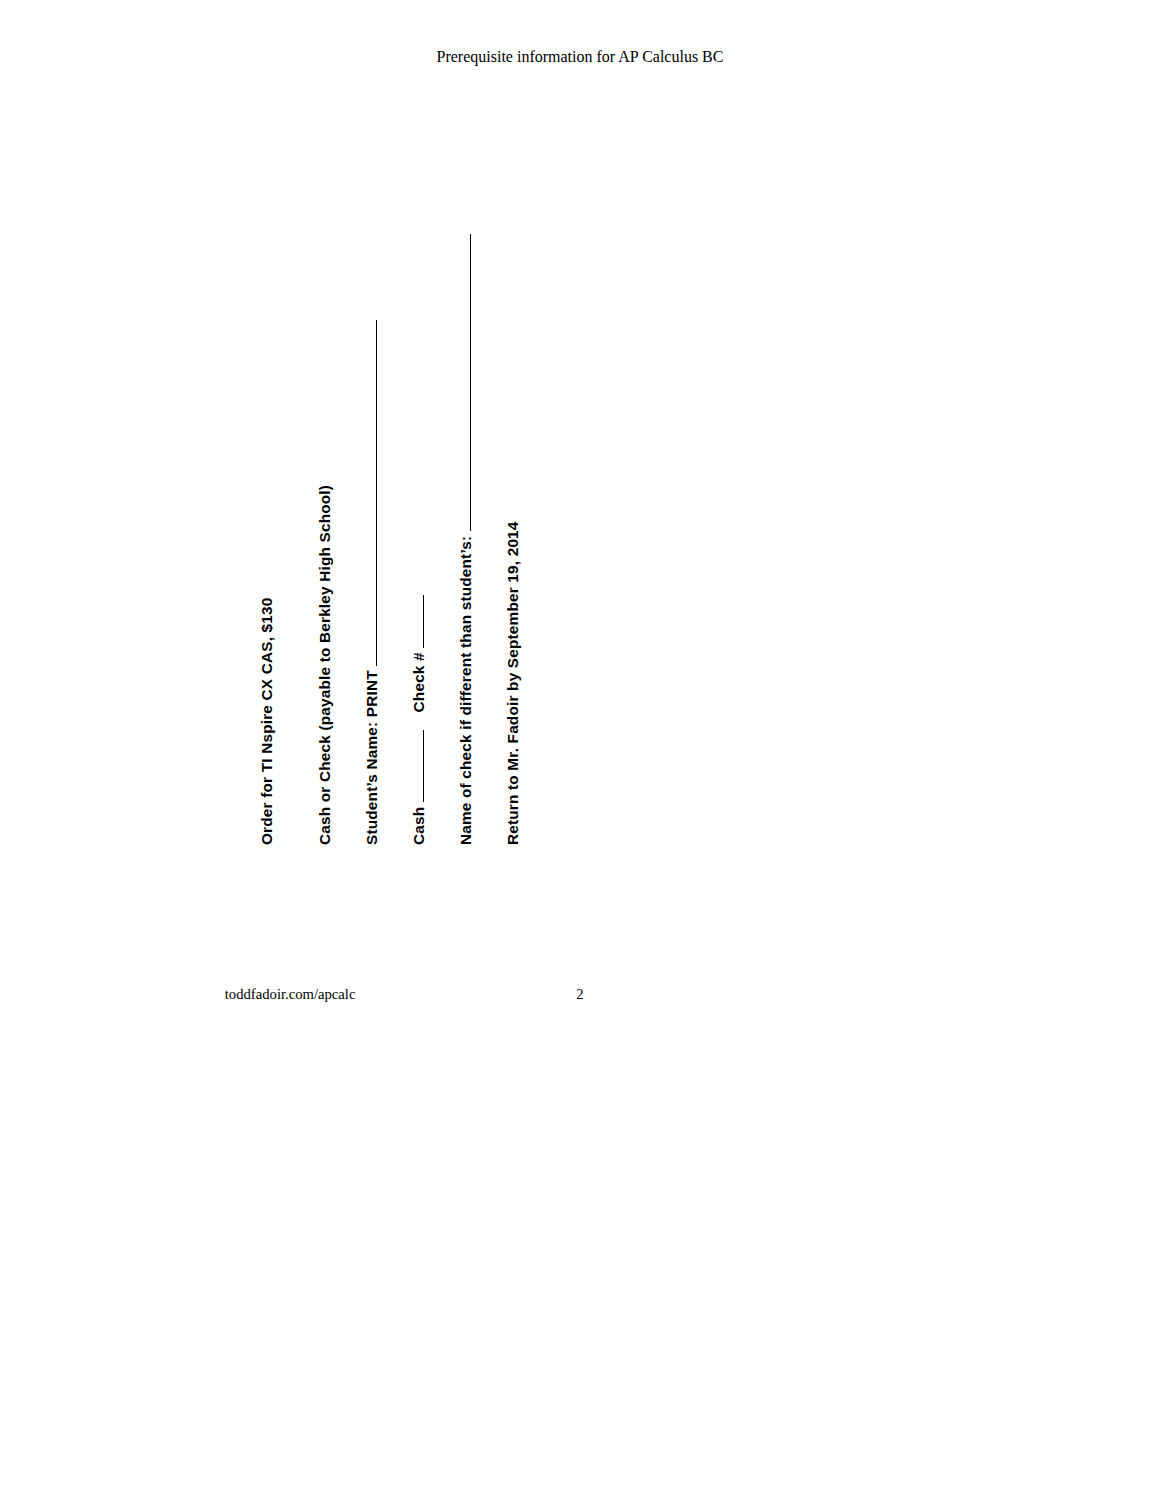Prerequisite information for AP Calculus BC
Order for TI Nspire CX CAS, $130
Cash or Check (payable to Berkley High School)
Student’s Name: PRINT
Cash Check #
Name of check if different than student’s:
Return to Mr. Fadoir by September 19, 2014
toddfadoir.com/apcalc 2